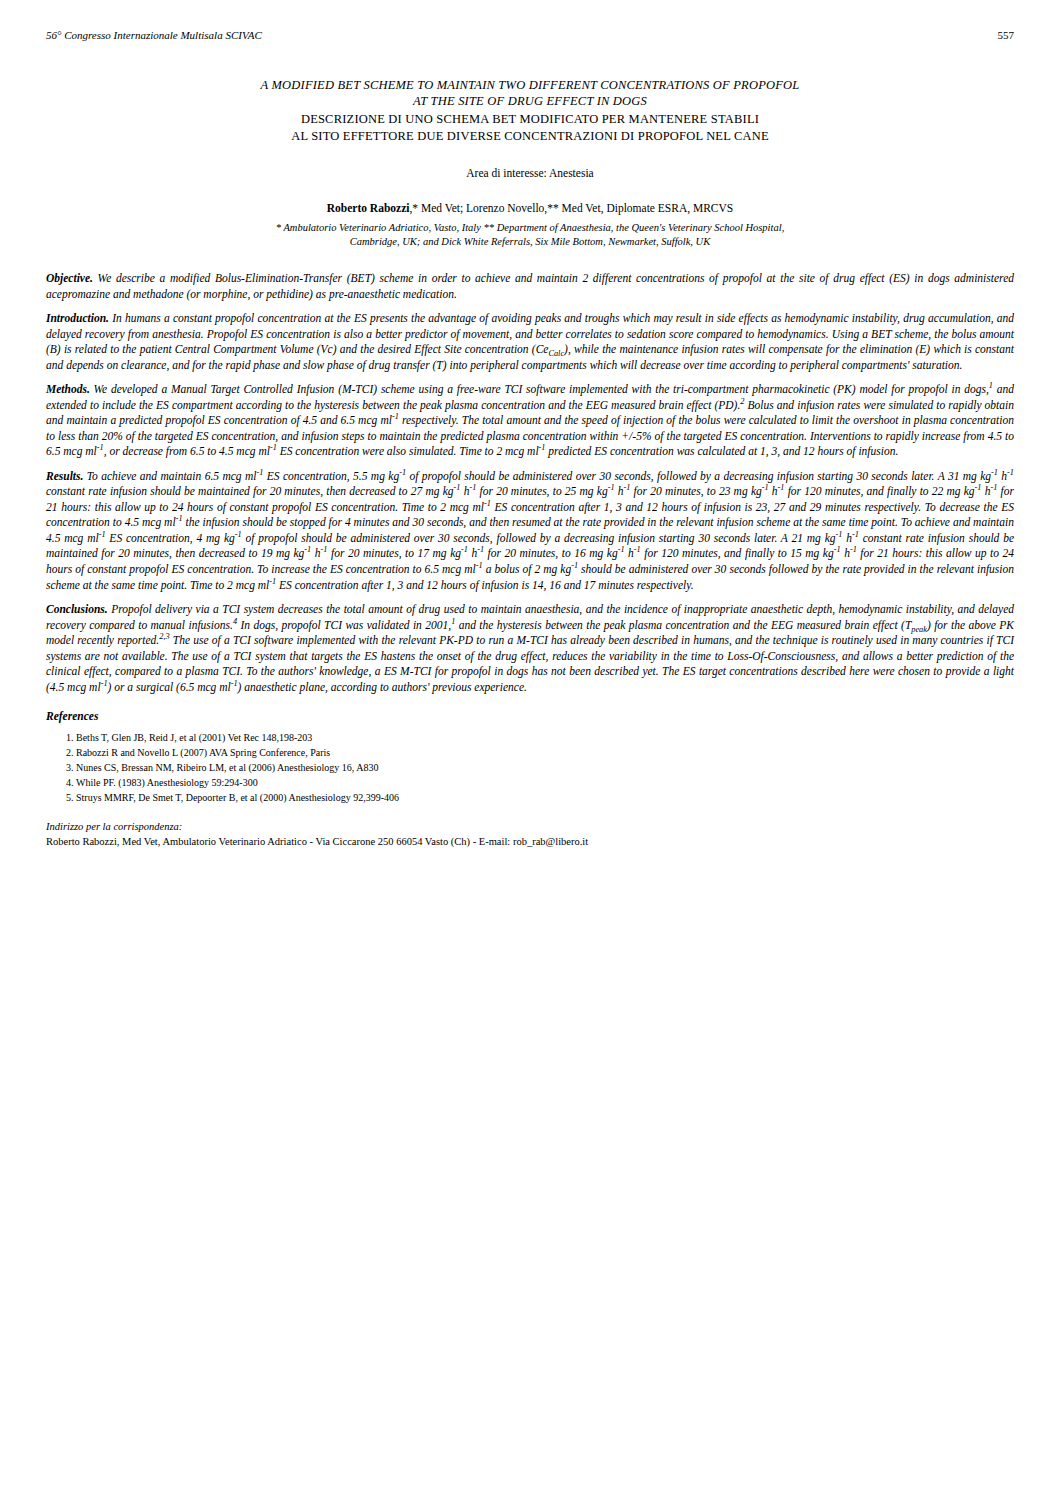56° Congresso Internazionale Multisala SCIVAC 557
A MODIFIED BET SCHEME TO MAINTAIN TWO DIFFERENT CONCENTRATIONS OF PROPOFOL
AT THE SITE OF DRUG EFFECT IN DOGS
DESCRIZIONE DI UNO SCHEMA BET MODIFICATO PER MANTENERE STABILI
AL SITO EFFETTORE DUE DIVERSE CONCENTRAZIONI DI PROPOFOL NEL CANE
Area di interesse: Anestesia
Roberto Rabozzi,* Med Vet; Lorenzo Novello,** Med Vet, Diplomate ESRA, MRCVS
* Ambulatorio Veterinario Adriatico, Vasto, Italy ** Department of Anaesthesia, the Queen's Veterinary School Hospital,
Cambridge, UK; and Dick White Referrals, Six Mile Bottom, Newmarket, Suffolk, UK
Objective. We describe a modified Bolus-Elimination-Transfer (BET) scheme in order to achieve and maintain 2 different concentrations of propofol at the site of drug effect (ES) in dogs administered acepromazine and methadone (or morphine, or pethidine) as pre-anaesthetic medication.
Introduction. In humans a constant propofol concentration at the ES presents the advantage of avoiding peaks and troughs which may result in side effects as hemodynamic instability, drug accumulation, and delayed recovery from anesthesia. Propofol ES concentration is also a better predictor of movement, and better correlates to sedation score compared to hemodynamics. Using a BET scheme, the bolus amount (B) is related to the patient Central Compartment Volume (Vc) and the desired Effect Site concentration (CeCalc), while the maintenance infusion rates will compensate for the elimination (E) which is constant and depends on clearance, and for the rapid phase and slow phase of drug transfer (T) into peripheral compartments which will decrease over time according to peripheral compartments' saturation.
Methods. We developed a Manual Target Controlled Infusion (M-TCI) scheme using a free-ware TCI software implemented with the tri-compartment pharmacokinetic (PK) model for propofol in dogs,1 and extended to include the ES compartment according to the hysteresis between the peak plasma concentration and the EEG measured brain effect (PD).2 Bolus and infusion rates were simulated to rapidly obtain and maintain a predicted propofol ES concentration of 4.5 and 6.5 mcg ml-1 respectively. The total amount and the speed of injection of the bolus were calculated to limit the overshoot in plasma concentration to less than 20% of the targeted ES concentration, and infusion steps to maintain the predicted plasma concentration within +/-5% of the targeted ES concentration. Interventions to rapidly increase from 4.5 to 6.5 mcg ml-1, or decrease from 6.5 to 4.5 mcg ml-1 ES concentration were also simulated. Time to 2 mcg ml-1 predicted ES concentration was calculated at 1, 3, and 12 hours of infusion.
Results. To achieve and maintain 6.5 mcg ml-1 ES concentration, 5.5 mg kg-1 of propofol should be administered over 30 seconds, followed by a decreasing infusion starting 30 seconds later. A 31 mg kg-1 h-1 constant rate infusion should be maintained for 20 minutes, then decreased to 27 mg kg-1 h-1 for 20 minutes, to 25 mg kg-1 h-1 for 20 minutes, to 23 mg kg-1 h-1 for 120 minutes, and finally to 22 mg kg-1 h-1 for 21 hours: this allow up to 24 hours of constant propofol ES concentration. Time to 2 mcg ml-1 ES concentration after 1, 3 and 12 hours of infusion is 23, 27 and 29 minutes respectively. To decrease the ES concentration to 4.5 mcg ml-1 the infusion should be stopped for 4 minutes and 30 seconds, and then resumed at the rate provided in the relevant infusion scheme at the same time point. To achieve and maintain 4.5 mcg ml-1 ES concentration, 4 mg kg-1 of propofol should be administered over 30 seconds, followed by a decreasing infusion starting 30 seconds later. A 21 mg kg-1 h-1 constant rate infusion should be maintained for 20 minutes, then decreased to 19 mg kg-1 h-1 for 20 minutes, to 17 mg kg-1 h-1 for 20 minutes, to 16 mg kg-1 h-1 for 120 minutes, and finally to 15 mg kg-1 h-1 for 21 hours: this allow up to 24 hours of constant propofol ES concentration. To increase the ES concentration to 6.5 mcg ml-1 a bolus of 2 mg kg-1 should be administered over 30 seconds followed by the rate provided in the relevant infusion scheme at the same time point. Time to 2 mcg ml-1 ES concentration after 1, 3 and 12 hours of infusion is 14, 16 and 17 minutes respectively.
Conclusions. Propofol delivery via a TCI system decreases the total amount of drug used to maintain anaesthesia, and the incidence of inappropriate anaesthetic depth, hemodynamic instability, and delayed recovery compared to manual infusions.4 In dogs, propofol TCI was validated in 2001,1 and the hysteresis between the peak plasma concentration and the EEG measured brain effect (Tpeak) for the above PK model recently reported.2,3 The use of a TCI software implemented with the relevant PK-PD to run a M-TCI has already been described in humans, and the technique is routinely used in many countries if TCI systems are not available. The use of a TCI system that targets the ES hastens the onset of the drug effect, reduces the variability in the time to Loss-Of-Consciousness, and allows a better prediction of the clinical effect, compared to a plasma TCI. To the authors' knowledge, a ES M-TCI for propofol in dogs has not been described yet. The ES target concentrations described here were chosen to provide a light (4.5 mcg ml-1) or a surgical (6.5 mcg ml-1) anaesthetic plane, according to authors' previous experience.
References
Beths T, Glen JB, Reid J, et al (2001) Vet Rec 148,198-203
Rabozzi R and Novello L (2007) AVA Spring Conference, Paris
Nunes CS, Bressan NM, Ribeiro LM, et al (2006) Anesthesiology 16, A830
While PF. (1983) Anesthesiology 59:294-300
Struys MMRF, De Smet T, Depoorter B, et al (2000) Anesthesiology 92,399-406
Indirizzo per la corrispondenza:
Roberto Rabozzi, Med Vet, Ambulatorio Veterinario Adriatico - Via Ciccarone 250 66054 Vasto (Ch) - E-mail: rob_rab@libero.it